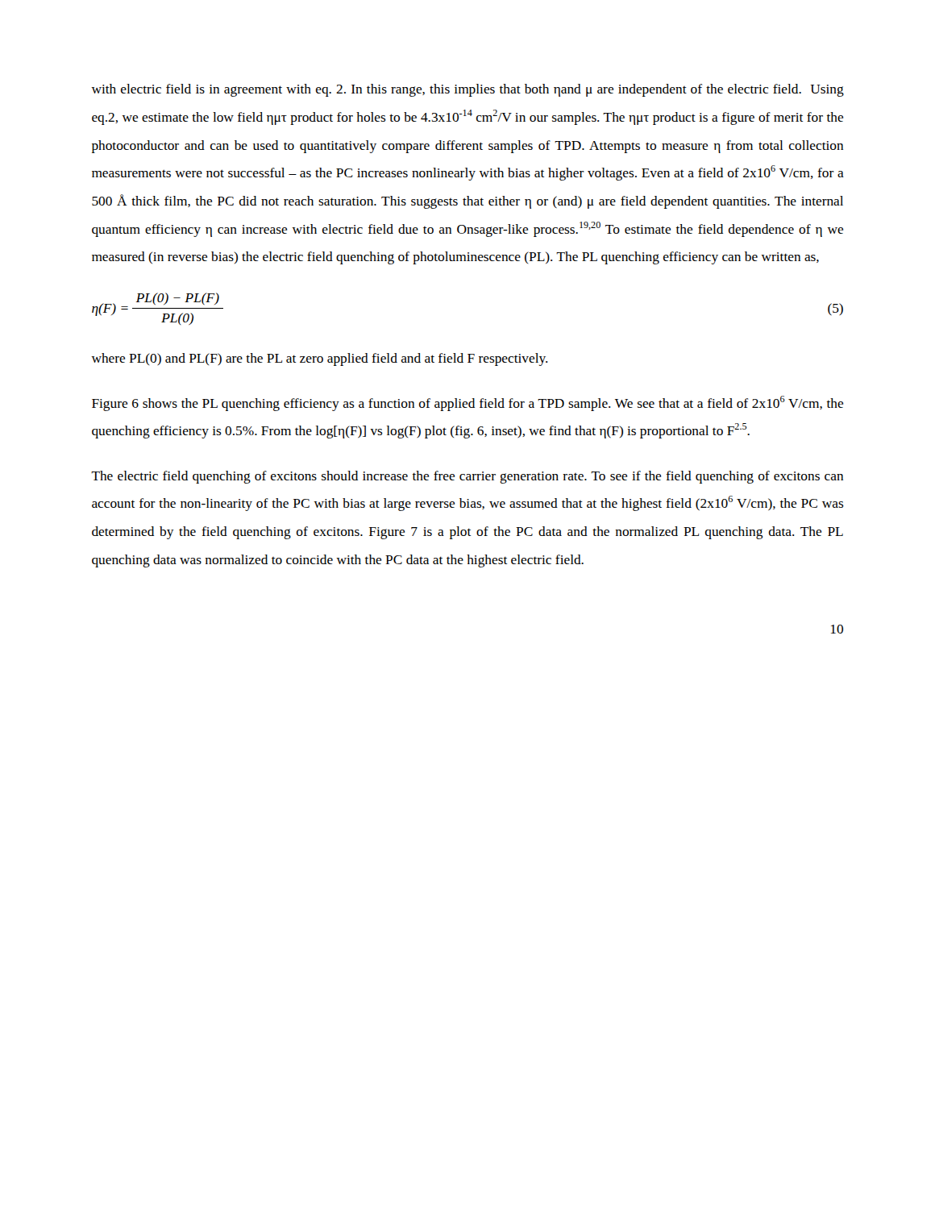with electric field is in agreement with eq. 2. In this range, this implies that both ηand μ are independent of the electric field. Using eq.2, we estimate the low field ημτ product for holes to be 4.3x10-14 cm2/V in our samples. The ημτ product is a figure of merit for the photoconductor and can be used to quantitatively compare different samples of TPD. Attempts to measure η from total collection measurements were not successful – as the PC increases nonlinearly with bias at higher voltages. Even at a field of 2x106 V/cm, for a 500 Å thick film, the PC did not reach saturation. This suggests that either η or (and) μ are field dependent quantities. The internal quantum efficiency η can increase with electric field due to an Onsager-like process.19,20 To estimate the field dependence of η we measured (in reverse bias) the electric field quenching of photoluminescence (PL). The PL quenching efficiency can be written as,
η(F) = PL(0) − PL(F) PL(0) (5)
where PL(0) and PL(F) are the PL at zero applied field and at field F respectively.
Figure 6 shows the PL quenching efficiency as a function of applied field for a TPD sample. We see that at a field of 2x106 V/cm, the quenching efficiency is 0.5%. From the log[η(F)] vs log(F) plot (fig. 6, inset), we find that η(F) is proportional to F2.5.
The electric field quenching of excitons should increase the free carrier generation rate. To see if the field quenching of excitons can account for the non-linearity of the PC with bias at large reverse bias, we assumed that at the highest field (2x106 V/cm), the PC was determined by the field quenching of excitons. Figure 7 is a plot of the PC data and the normalized PL quenching data. The PL quenching data was normalized to coincide with the PC data at the highest electric field.
10